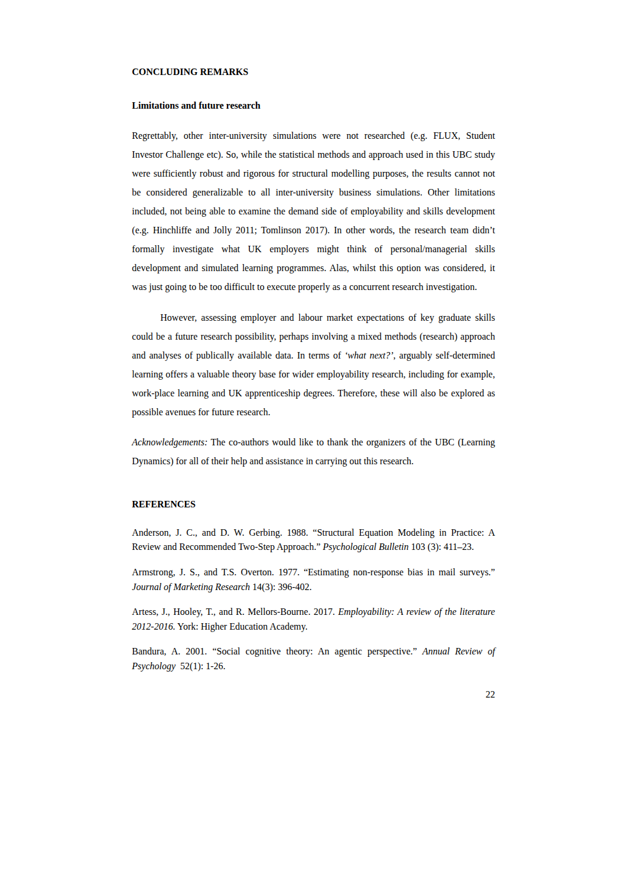CONCLUDING REMARKS
Limitations and future research
Regrettably, other inter-university simulations were not researched (e.g. FLUX, Student Investor Challenge etc). So, while the statistical methods and approach used in this UBC study were sufficiently robust and rigorous for structural modelling purposes, the results cannot not be considered generalizable to all inter-university business simulations. Other limitations included, not being able to examine the demand side of employability and skills development (e.g. Hinchliffe and Jolly 2011; Tomlinson 2017). In other words, the research team didn’t formally investigate what UK employers might think of personal/managerial skills development and simulated learning programmes. Alas, whilst this option was considered, it was just going to be too difficult to execute properly as a concurrent research investigation.
However, assessing employer and labour market expectations of key graduate skills could be a future research possibility, perhaps involving a mixed methods (research) approach and analyses of publically available data. In terms of ‘what next?’, arguably self-determined learning offers a valuable theory base for wider employability research, including for example, work-place learning and UK apprenticeship degrees. Therefore, these will also be explored as possible avenues for future research.
Acknowledgements: The co-authors would like to thank the organizers of the UBC (Learning Dynamics) for all of their help and assistance in carrying out this research.
REFERENCES
Anderson, J. C., and D. W. Gerbing. 1988. “Structural Equation Modeling in Practice: A Review and Recommended Two-Step Approach.” Psychological Bulletin 103 (3): 411–23.
Armstrong, J. S., and T.S. Overton. 1977. “Estimating non-response bias in mail surveys.” Journal of Marketing Research 14(3): 396-402.
Artess, J., Hooley, T., and R. Mellors-Bourne. 2017. Employability: A review of the literature 2012-2016. York: Higher Education Academy.
Bandura, A. 2001. “Social cognitive theory: An agentic perspective.” Annual Review of Psychology 52(1): 1-26.
22